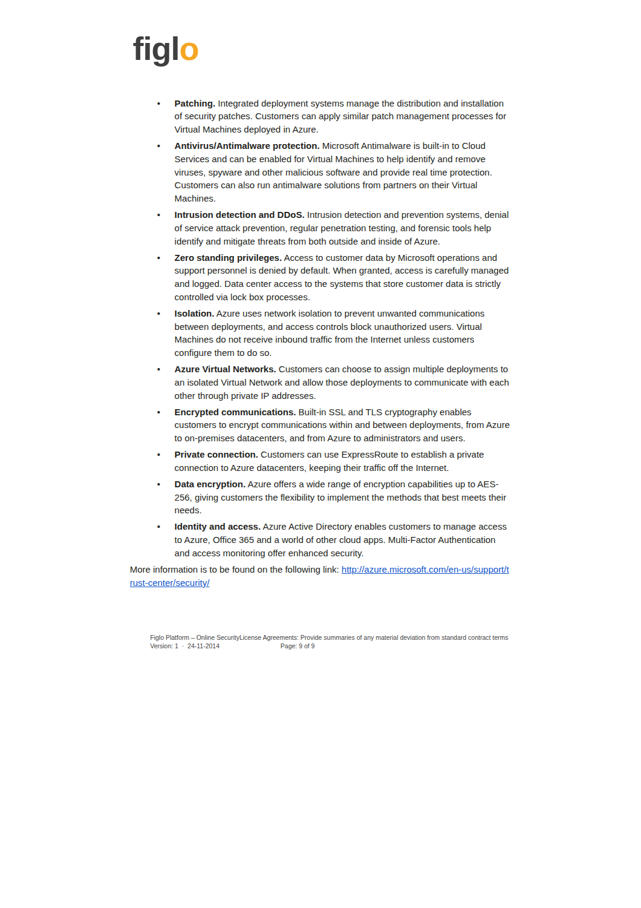figlo
Patching. Integrated deployment systems manage the distribution and installation of security patches. Customers can apply similar patch management processes for Virtual Machines deployed in Azure.
Antivirus/Antimalware protection. Microsoft Antimalware is built-in to Cloud Services and can be enabled for Virtual Machines to help identify and remove viruses, spyware and other malicious software and provide real time protection. Customers can also run antimalware solutions from partners on their Virtual Machines.
Intrusion detection and DDoS. Intrusion detection and prevention systems, denial of service attack prevention, regular penetration testing, and forensic tools help identify and mitigate threats from both outside and inside of Azure.
Zero standing privileges. Access to customer data by Microsoft operations and support personnel is denied by default. When granted, access is carefully managed and logged. Data center access to the systems that store customer data is strictly controlled via lock box processes.
Isolation. Azure uses network isolation to prevent unwanted communications between deployments, and access controls block unauthorized users. Virtual Machines do not receive inbound traffic from the Internet unless customers configure them to do so.
Azure Virtual Networks. Customers can choose to assign multiple deployments to an isolated Virtual Network and allow those deployments to communicate with each other through private IP addresses.
Encrypted communications. Built-in SSL and TLS cryptography enables customers to encrypt communications within and between deployments, from Azure to on-premises datacenters, and from Azure to administrators and users.
Private connection. Customers can use ExpressRoute to establish a private connection to Azure datacenters, keeping their traffic off the Internet.
Data encryption. Azure offers a wide range of encryption capabilities up to AES-256, giving customers the flexibility to implement the methods that best meets their needs.
Identity and access. Azure Active Directory enables customers to manage access to Azure, Office 365 and a world of other cloud apps. Multi-Factor Authentication and access monitoring offer enhanced security.
More information is to be found on the following link: http://azure.microsoft.com/en-us/support/trust-center/security/
Figlo Platform – Online SecurityLicense Agreements: Provide summaries of any material deviation from standard contract terms
Version: 1 · 24-11-2014 Page: 9 of 9